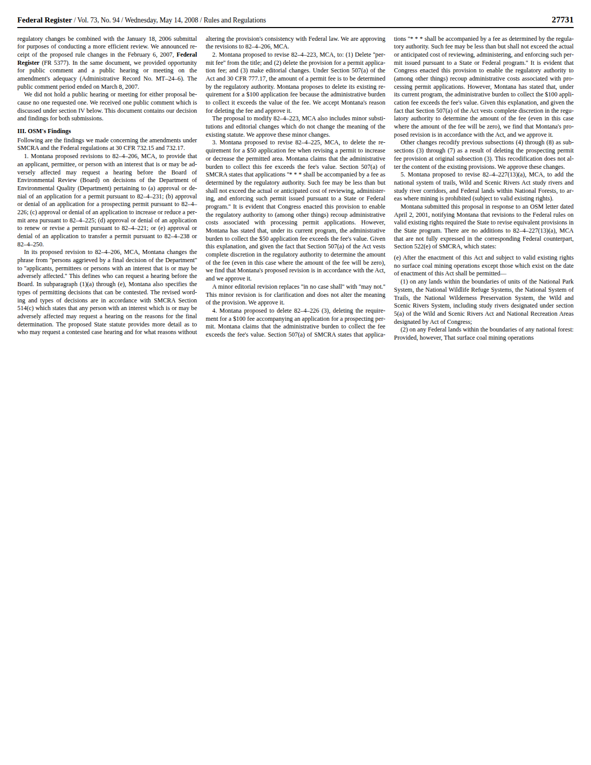Federal Register / Vol. 73, No. 94 / Wednesday, May 14, 2008 / Rules and Regulations
27731
regulatory changes be combined with the January 18, 2006 submittal for purposes of conducting a more efficient review. We announced receipt of the proposed rule changes in the February 6, 2007, Federal Register (FR 5377). In the same document, we provided opportunity for public comment and a public hearing or meeting on the amendment's adequacy (Administrative Record No. MT–24–6). The public comment period ended on March 8, 2007.
We did not hold a public hearing or meeting for either proposal because no one requested one. We received one public comment which is discussed under section IV below. This document contains our decision and findings for both submissions.
III. OSM's Findings
Following are the findings we made concerning the amendments under SMCRA and the Federal regulations at 30 CFR 732.15 and 732.17.
1. Montana proposed revisions to 82–4–206, MCA, to provide that an applicant, permittee, or person with an interest that is or may be adversely affected may request a hearing before the Board of Environmental Review (Board) on decisions of the Department of Environmental Quality (Department) pertaining to (a) approval or denial of an application for a permit pursuant to 82–4–231; (b) approval or denial of an application for a prospecting permit pursuant to 82–4–226; (c) approval or denial of an application to increase or reduce a permit area pursuant to 82–4–225; (d) approval or denial of an application to renew or revise a permit pursuant to 82–4–221; or (e) approval or denial of an application to transfer a permit pursuant to 82–4–238 or 82–4–250.
In its proposed revision to 82–4–206, MCA, Montana changes the phrase from ''persons aggrieved by a final decision of the Department'' to ''applicants, permittees or persons with an interest that is or may be adversely affected.'' This defines who can request a hearing before the Board. In subparagraph (1)(a) through (e), Montana also specifies the types of permitting decisions that can be contested. The revised wording and types of decisions are in accordance with SMCRA Section 514(c) which states that any person with an interest which is or may be adversely affected may request a hearing on the reasons for the final determination. The proposed State statute provides more detail as to who may request a contested case hearing and for what reasons without altering the provision's consistency with Federal law. We are approving the revisions to 82–4–206, MCA.
2. Montana proposed to revise 82–4–223, MCA, to: (1) Delete ''permit fee'' from the title; and (2) delete the provision for a permit application fee; and (3) make editorial changes. Under Section 507(a) of the Act and 30 CFR 777.17, the amount of a permit fee is to be determined by the regulatory authority. Montana proposes to delete its existing requirement for a $100 application fee because the administrative burden to collect it exceeds the value of the fee. We accept Montana's reason for deleting the fee and approve it.
The proposal to modify 82–4–223, MCA also includes minor substitutions and editorial changes which do not change the meaning of the existing statute. We approve these minor changes.
3. Montana proposed to revise 82–4–225, MCA, to delete the requirement for a $50 application fee when revising a permit to increase or decrease the permitted area. Montana claims that the administrative burden to collect this fee exceeds the fee's value. Section 507(a) of SMCRA states that applications ''* * * shall be accompanied by a fee as determined by the regulatory authority. Such fee may be less than but shall not exceed the actual or anticipated cost of reviewing, administering, and enforcing such permit issued pursuant to a State or Federal program.'' It is evident that Congress enacted this provision to enable the regulatory authority to (among other things) recoup administrative costs associated with processing permit applications. However, Montana has stated that, under its current program, the administrative burden to collect the $50 application fee exceeds the fee's value. Given this explanation, and given the fact that Section 507(a) of the Act vests complete discretion in the regulatory authority to determine the amount of the fee (even in this case where the amount of the fee will be zero), we find that Montana's proposed revision is in accordance with the Act, and we approve it.
A minor editorial revision replaces ''in no case shall'' with ''may not.'' This minor revision is for clarification and does not alter the meaning of the provision. We approve it.
4. Montana proposed to delete 82–4–226 (3), deleting the requirement for a $100 fee accompanying an application for a prospecting permit. Montana claims that the administrative burden to collect the fee exceeds the fee's value. Section 507(a) of SMCRA states that applications ''* * * shall be accompanied by a fee as determined by the regulatory authority. Such fee may be less than but shall not exceed the actual or anticipated cost of reviewing, administering, and enforcing such permit issued pursuant to a State or Federal program.'' It is evident that Congress enacted this provision to enable the regulatory authority to (among other things) recoup administrative costs associated with processing permit applications. However, Montana has stated that, under its current program, the administrative burden to collect the $100 application fee exceeds the fee's value. Given this explanation, and given the fact that Section 507(a) of the Act vests complete discretion in the regulatory authority to determine the amount of the fee (even in this case where the amount of the fee will be zero), we find that Montana's proposed revision is in accordance with the Act, and we approve it.
Other changes recodify previous subsections (4) through (8) as subsections (3) through (7) as a result of deleting the prospecting permit fee provision at original subsection (3). This recodification does not alter the content of the existing provisions. We approve these changes.
5. Montana proposed to revise 82–4–227(13)(a), MCA, to add the national system of trails, Wild and Scenic Rivers Act study rivers and study river corridors, and Federal lands within National Forests, to areas where mining is prohibited (subject to valid existing rights).
Montana submitted this proposal in response to an OSM letter dated April 2, 2001, notifying Montana that revisions to the Federal rules on valid existing rights required the State to revise equivalent provisions in the State program. There are no additions to 82–4–227(13)(a), MCA that are not fully expressed in the corresponding Federal counterpart, Section 522(e) of SMCRA, which states:
(e) After the enactment of this Act and subject to valid existing rights no surface coal mining operations except those which exist on the date of enactment of this Act shall be permitted—
(1) on any lands within the boundaries of units of the National Park System, the National Wildlife Refuge Systems, the National System of Trails, the National Wilderness Preservation System, the Wild and Scenic Rivers System, including study rivers designated under section 5(a) of the Wild and Scenic Rivers Act and National Recreation Areas designated by Act of Congress;
(2) on any Federal lands within the boundaries of any national forest: Provided, however, That surface coal mining operations